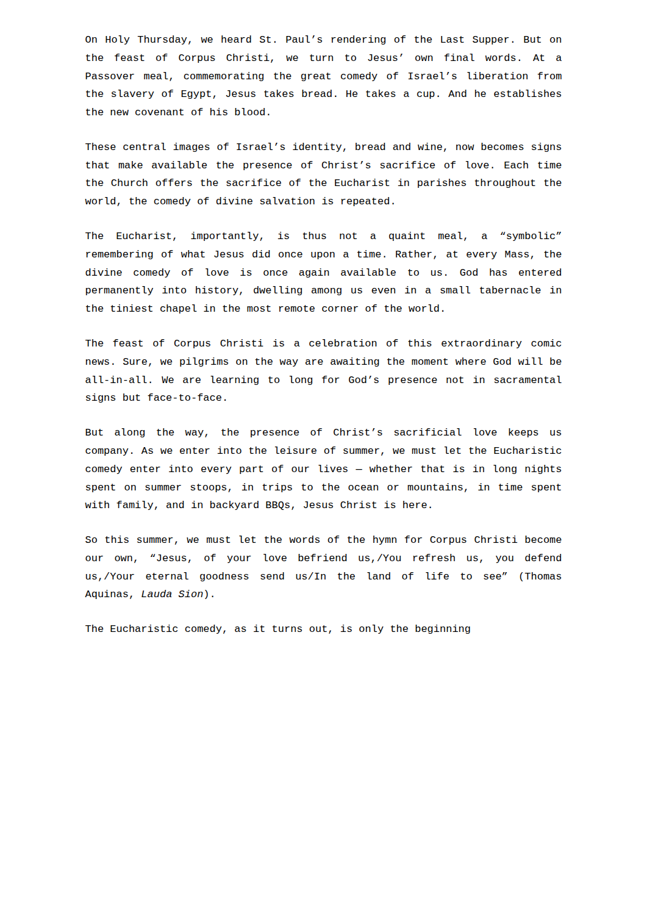On Holy Thursday, we heard St. Paul’s rendering of the Last Supper. But on the feast of Corpus Christi, we turn to Jesus’ own final words. At a Passover meal, commemorating the great comedy of Israel’s liberation from the slavery of Egypt, Jesus takes bread. He takes a cup. And he establishes the new covenant of his blood.
These central images of Israel’s identity, bread and wine, now becomes signs that make available the presence of Christ’s sacrifice of love. Each time the Church offers the sacrifice of the Eucharist in parishes throughout the world, the comedy of divine salvation is repeated.
The Eucharist, importantly, is thus not a quaint meal, a “symbolic” remembering of what Jesus did once upon a time. Rather, at every Mass, the divine comedy of love is once again available to us. God has entered permanently into history, dwelling among us even in a small tabernacle in the tiniest chapel in the most remote corner of the world.
The feast of Corpus Christi is a celebration of this extraordinary comic news. Sure, we pilgrims on the way are awaiting the moment where God will be all-in-all. We are learning to long for God’s presence not in sacramental signs but face-to-face.
But along the way, the presence of Christ’s sacrificial love keeps us company. As we enter into the leisure of summer, we must let the Eucharistic comedy enter into every part of our lives — whether that is in long nights spent on summer stoops, in trips to the ocean or mountains, in time spent with family, and in backyard BBQs, Jesus Christ is here.
So this summer, we must let the words of the hymn for Corpus Christi become our own, “Jesus, of your love befriend us,/You refresh us, you defend us,/Your eternal goodness send us/In the land of life to see” (Thomas Aquinas, Lauda Sion).
The Eucharistic comedy, as it turns out, is only the beginning